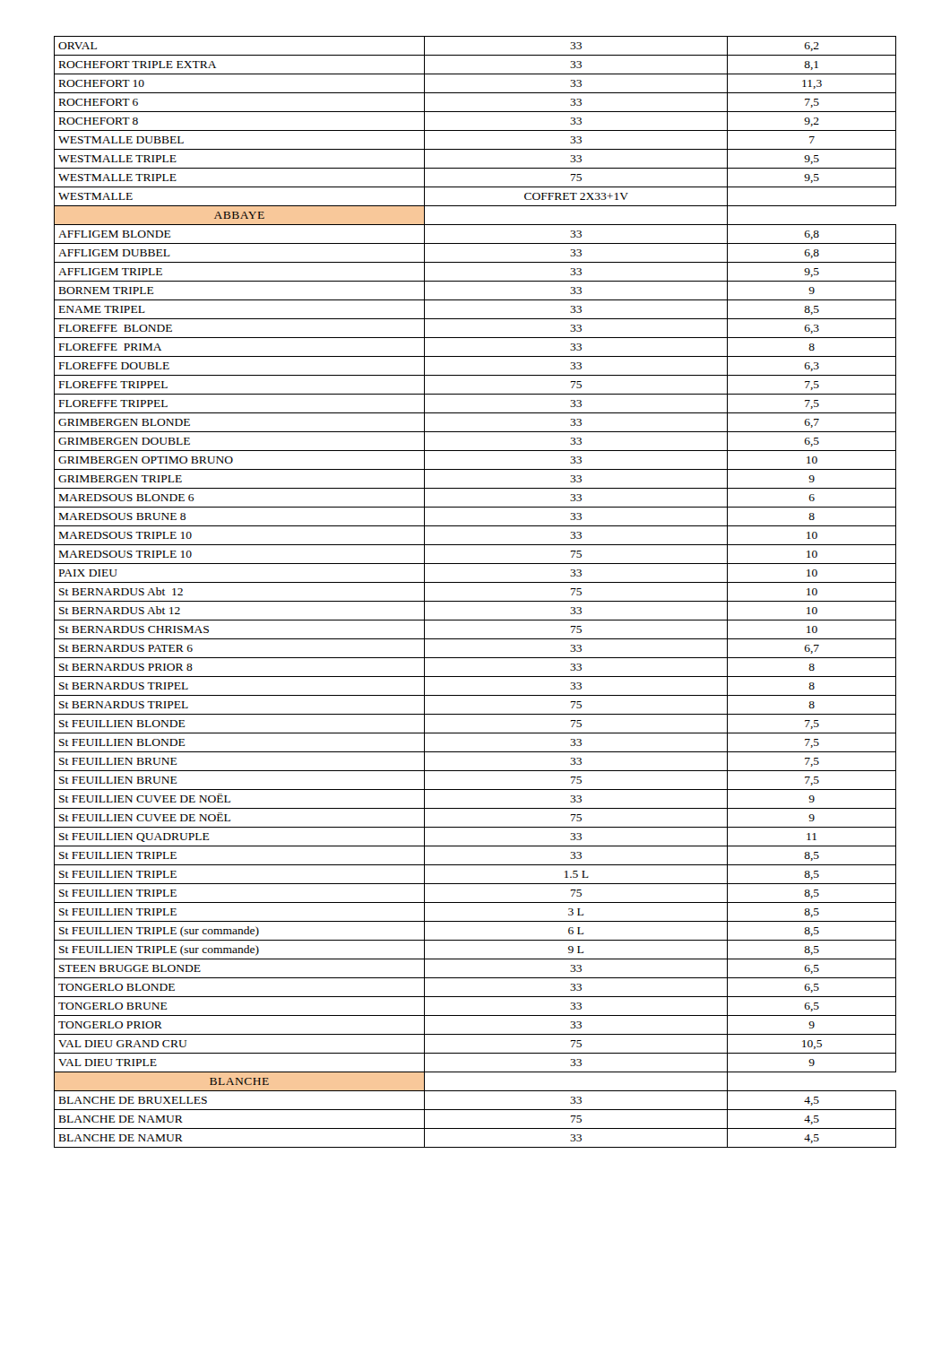| ORVAL | 33 | 6,2 |
| ROCHEFORT TRIPLE EXTRA | 33 | 8,1 |
| ROCHEFORT 10 | 33 | 11,3 |
| ROCHEFORT 6 | 33 | 7,5 |
| ROCHEFORT 8 | 33 | 9,2 |
| WESTMALLE DUBBEL | 33 | 7 |
| WESTMALLE TRIPLE | 33 | 9,5 |
| WESTMALLE TRIPLE | 75 | 9,5 |
| WESTMALLE | COFFRET 2X33+1V | |
| ABBAYE | | |
| AFFLIGEM BLONDE | 33 | 6,8 |
| AFFLIGEM DUBBEL | 33 | 6,8 |
| AFFLIGEM TRIPLE | 33 | 9,5 |
| BORNEM TRIPLE | 33 | 9 |
| ENAME TRIPEL | 33 | 8,5 |
| FLOREFFE BLONDE | 33 | 6,3 |
| FLOREFFE PRIMA | 33 | 8 |
| FLOREFFE DOUBLE | 33 | 6,3 |
| FLOREFFE TRIPPEL | 75 | 7,5 |
| FLOREFFE TRIPPEL | 33 | 7,5 |
| GRIMBERGEN BLONDE | 33 | 6,7 |
| GRIMBERGEN DOUBLE | 33 | 6,5 |
| GRIMBERGEN OPTIMO BRUNO | 33 | 10 |
| GRIMBERGEN TRIPLE | 33 | 9 |
| MAREDSOUS BLONDE 6 | 33 | 6 |
| MAREDSOUS BRUNE 8 | 33 | 8 |
| MAREDSOUS TRIPLE 10 | 33 | 10 |
| MAREDSOUS TRIPLE 10 | 75 | 10 |
| PAIX DIEU | 33 | 10 |
| St BERNARDUS Abt 12 | 75 | 10 |
| St BERNARDUS Abt 12 | 33 | 10 |
| St BERNARDUS CHRISMAS | 75 | 10 |
| St BERNARDUS PATER 6 | 33 | 6,7 |
| St BERNARDUS PRIOR 8 | 33 | 8 |
| St BERNARDUS TRIPEL | 33 | 8 |
| St BERNARDUS TRIPEL | 75 | 8 |
| St FEUILLIEN BLONDE | 75 | 7,5 |
| St FEUILLIEN BLONDE | 33 | 7,5 |
| St FEUILLIEN BRUNE | 33 | 7,5 |
| St FEUILLIEN BRUNE | 75 | 7,5 |
| St FEUILLIEN CUVEE DE NOËL | 33 | 9 |
| St FEUILLIEN CUVEE DE NOËL | 75 | 9 |
| St FEUILLIEN QUADRUPLE | 33 | 11 |
| St FEUILLIEN TRIPLE | 33 | 8,5 |
| St FEUILLIEN TRIPLE | 1.5 L | 8,5 |
| St FEUILLIEN TRIPLE | 75 | 8,5 |
| St FEUILLIEN TRIPLE | 3 L | 8,5 |
| St FEUILLIEN TRIPLE (sur commande) | 6 L | 8,5 |
| St FEUILLIEN TRIPLE (sur commande) | 9 L | 8,5 |
| STEEN BRUGGE BLONDE | 33 | 6,5 |
| TONGERLO BLONDE | 33 | 6,5 |
| TONGERLO BRUNE | 33 | 6,5 |
| TONGERLO PRIOR | 33 | 9 |
| VAL DIEU GRAND CRU | 75 | 10,5 |
| VAL DIEU TRIPLE | 33 | 9 |
| BLANCHE | | |
| BLANCHE DE BRUXELLES | 33 | 4,5 |
| BLANCHE DE NAMUR | 75 | 4,5 |
| BLANCHE DE NAMUR | 33 | 4,5 |